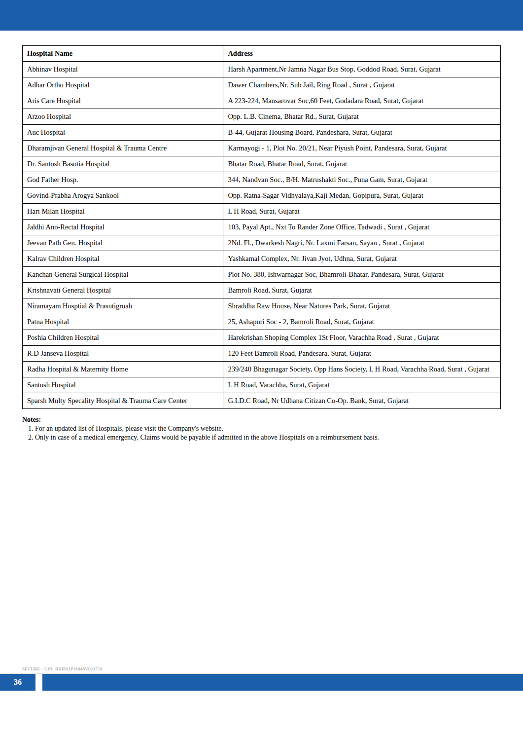| Hospital Name | Address |
| --- | --- |
| Abhinav Hospital | Harsh Apartment,Nr Jamna Nagar Bus Stop, Goddod Road, Surat, Gujarat |
| Adhar Ortho Hospital | Dawer Chambers,Nr. Sub Jail, Ring Road , Surat , Gujarat |
| Aris Care Hospital | A 223-224, Mansarovar Soc,60 Feet, Godadara Road, Surat, Gujarat |
| Arzoo Hospital | Opp. L.B. Cinema, Bhatar Rd., Surat, Gujarat |
| Auc Hospital | B-44, Gujarat Housing Board, Pandeshara, Surat, Gujarat |
| Dharamjivan General Hospital & Trauma Centre | Karmayogi - 1, Plot No. 20/21, Near Piyush Point, Pandesara, Surat, Gujarat |
| Dr. Santosh Basotia Hospital | Bhatar Road, Bhatar Road, Surat, Gujarat |
| God Father Hosp. | 344, Nandvan Soc., B/H. Matrushakti Soc., Puna Gam, Surat, Gujarat |
| Govind-Prabha Arogya Sankool | Opp. Ratna-Sagar Vidhyalaya,Kaji Medan, Gopipura, Surat, Gujarat |
| Hari Milan Hospital | L H Road, Surat, Gujarat |
| Jaldhi Ano-Rectal Hospital | 103, Payal Apt., Nxt To Rander Zone Office, Tadwadi , Surat , Gujarat |
| Jeevan Path Gen. Hospital | 2Nd. Fl., Dwarkesh Nagri, Nr. Laxmi Farsan, Sayan , Surat , Gujarat |
| Kalrav Children Hospital | Yashkamal Complex, Nr. Jivan Jyot, Udhna, Surat, Gujarat |
| Kanchan General Surgical Hospital | Plot No. 380, Ishwarnagar Soc, Bhamroli-Bhatar, Pandesara, Surat, Gujarat |
| Krishnavati General Hospital | Bamroli Road, Surat, Gujarat |
| Niramayam Hosptial & Prasutigruah | Shraddha Raw House, Near Natures Park, Surat, Gujarat |
| Patna Hospital | 25, Ashapuri Soc - 2, Bamroli Road, Surat, Gujarat |
| Poshia Children Hospital | Harekrishan Shoping Complex 1St Floor, Varachha Road , Surat , Gujarat |
| R.D Janseva Hospital | 120 Feet Bamroli Road, Pandesara, Surat, Gujarat |
| Radha Hospital & Maternity Home | 239/240 Bhagunagar Society, Opp Hans Society, L H Road, Varachha Road, Surat , Gujarat |
| Santosh Hospital | L H Road, Varachha, Surat, Gujarat |
| Sparsh Multy Specality Hospital & Trauma Care Center | G.I.D.C Road, Nr Udhana Citizan Co-Op. Bank, Surat, Gujarat |
Notes:
For an updated list of Hospitals, please visit the Company's website.
Only in case of a medical emergency, Claims would be payable if admitted in the above Hospitals on a reimbursement basis.
SECURE - UIN: RHIPAIP18048V021718
36